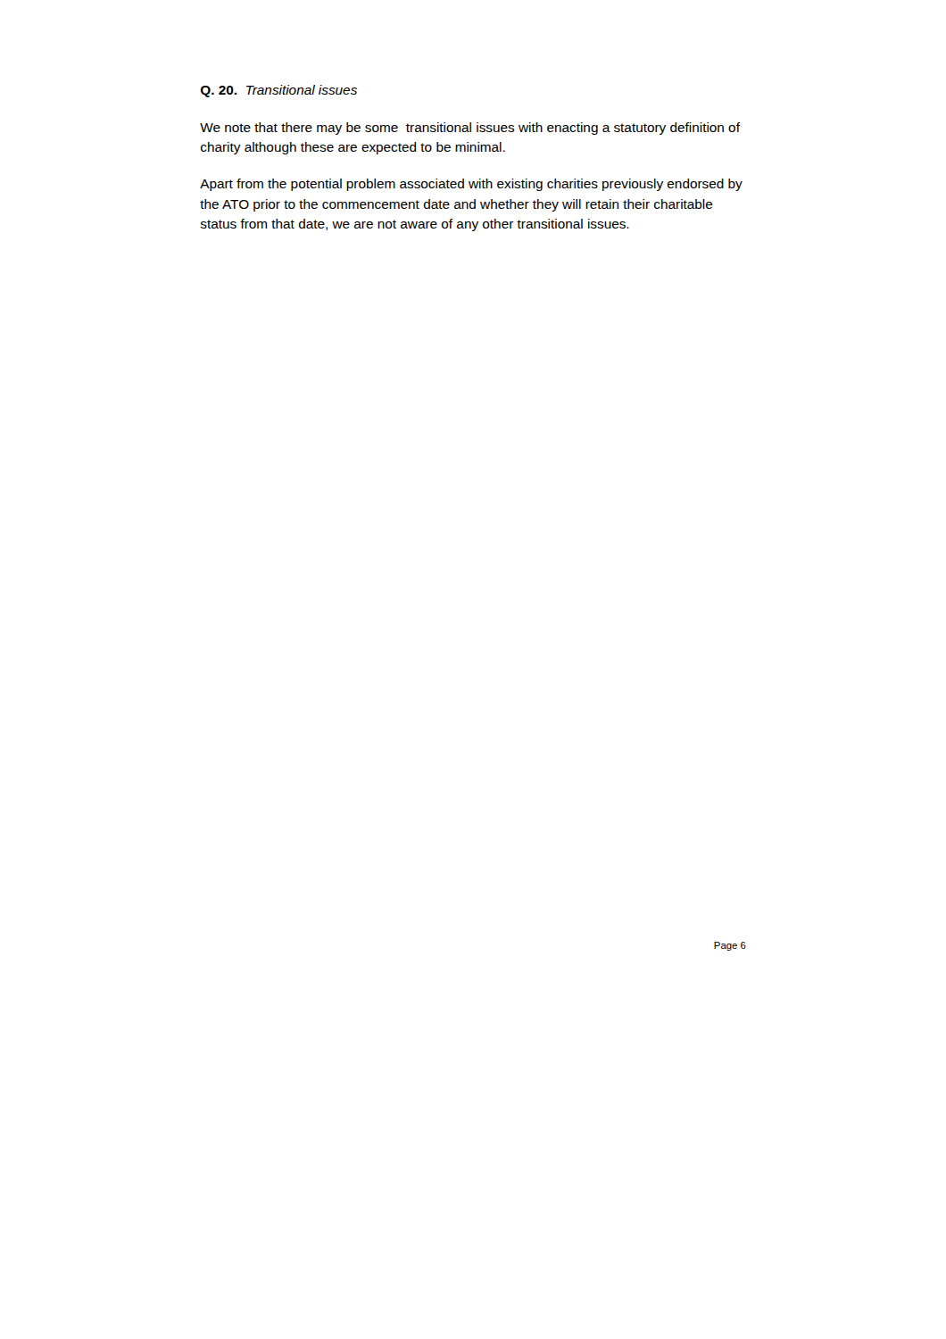Q. 20. Transitional issues
We note that there may be some transitional issues with enacting a statutory definition of charity although these are expected to be minimal.
Apart from the potential problem associated with existing charities previously endorsed by the ATO prior to the commencement date and whether they will retain their charitable status from that date, we are not aware of any other transitional issues.
Page 6